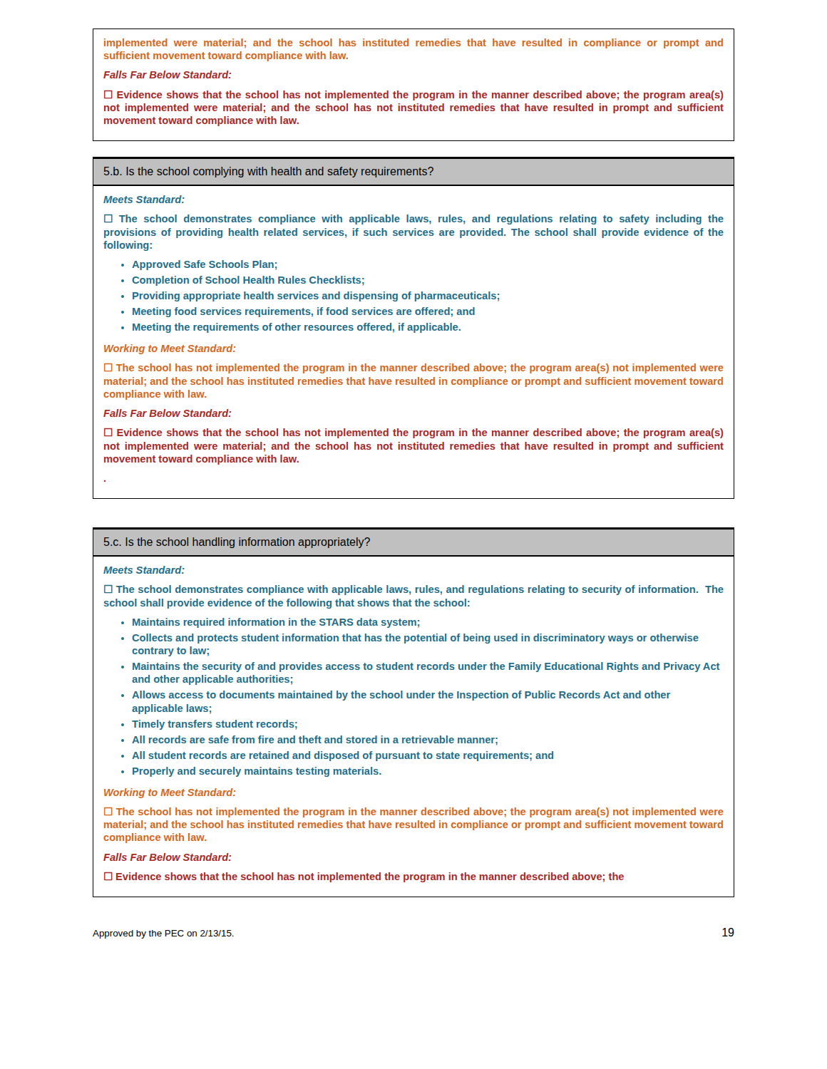implemented were material; and the school has instituted remedies that have resulted in compliance or prompt and sufficient movement toward compliance with law.
Falls Far Below Standard:
Evidence shows that the school has not implemented the program in the manner described above; the program area(s) not implemented were material; and the school has not instituted remedies that have resulted in prompt and sufficient movement toward compliance with law.
5.b. Is the school complying with health and safety requirements?
Meets Standard:
The school demonstrates compliance with applicable laws, rules, and regulations relating to safety including the provisions of providing health related services, if such services are provided. The school shall provide evidence of the following:
Approved Safe Schools Plan;
Completion of School Health Rules Checklists;
Providing appropriate health services and dispensing of pharmaceuticals;
Meeting food services requirements, if food services are offered; and
Meeting the requirements of other resources offered, if applicable.
Working to Meet Standard:
The school has not implemented the program in the manner described above; the program area(s) not implemented were material; and the school has instituted remedies that have resulted in compliance or prompt and sufficient movement toward compliance with law.
Falls Far Below Standard:
Evidence shows that the school has not implemented the program in the manner described above; the program area(s) not implemented were material; and the school has not instituted remedies that have resulted in prompt and sufficient movement toward compliance with law.
.
5.c. Is the school handling information appropriately?
Meets Standard:
The school demonstrates compliance with applicable laws, rules, and regulations relating to security of information. The school shall provide evidence of the following that shows that the school:
Maintains required information in the STARS data system;
Collects and protects student information that has the potential of being used in discriminatory ways or otherwise contrary to law;
Maintains the security of and provides access to student records under the Family Educational Rights and Privacy Act and other applicable authorities;
Allows access to documents maintained by the school under the Inspection of Public Records Act and other applicable laws;
Timely transfers student records;
All records are safe from fire and theft and stored in a retrievable manner;
All student records are retained and disposed of pursuant to state requirements; and
Properly and securely maintains testing materials.
Working to Meet Standard:
The school has not implemented the program in the manner described above; the program area(s) not implemented were material; and the school has instituted remedies that have resulted in compliance or prompt and sufficient movement toward compliance with law.
Falls Far Below Standard:
Evidence shows that the school has not implemented the program in the manner described above; the
Approved by the PEC on 2/13/15.
19